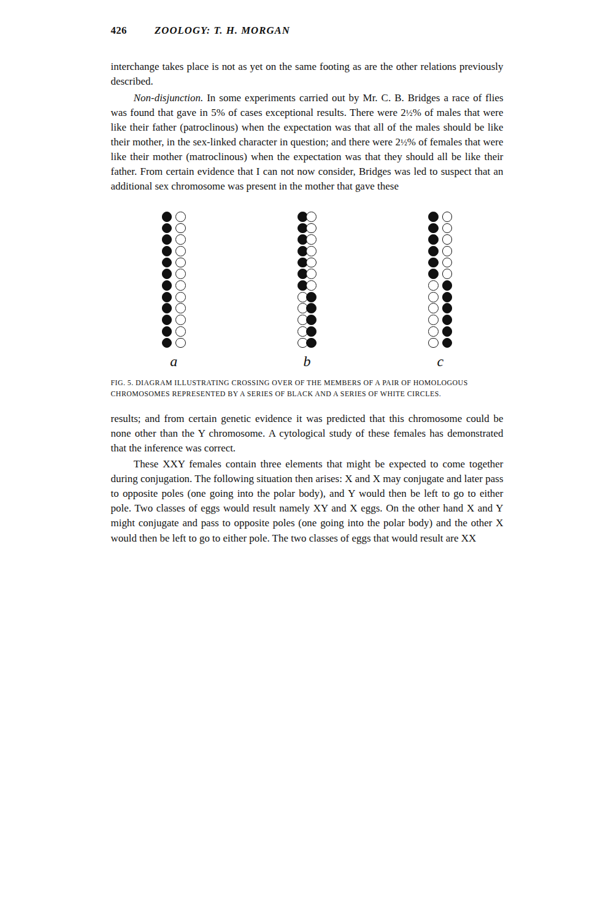426 ZOOLOGY: T. H. MORGAN
interchange takes place is not as yet on the same footing as are the other relations previously described.
Non-disjunction. In some experiments carried out by Mr. C. B. Bridges a race of flies was found that gave in 5% of cases exceptional results. There were 2½% of males that were like their father (patroclinous) when the expectation was that all of the males should be like their mother, in the sex-linked character in question; and there were 2½% of females that were like their mother (matroclinous) when the expectation was that they should all be like their father. From certain evidence that I can not now consider, Bridges was led to suspect that an additional sex chromosome was present in the mother that gave these
a
b
c
Fig. 5. Diagram illustrating crossing over of the members of a pair of homologous chromosomes represented by a series of black and a series of white circles.
results; and from certain genetic evidence it was predicted that this chromosome could be none other than the Y chromosome. A cytological study of these females has demonstrated that the inference was correct.
These XXY females contain three elements that might be expected to come together during conjugation. The following situation then arises: X and X may conjugate and later pass to opposite poles (one going into the polar body), and Y would then be left to go to either pole. Two classes of eggs would result namely XY and X eggs. On the other hand X and Y might conjugate and pass to opposite poles (one going into the polar body) and the other X would then be left to go to either pole. The two classes of eggs that would result are XX